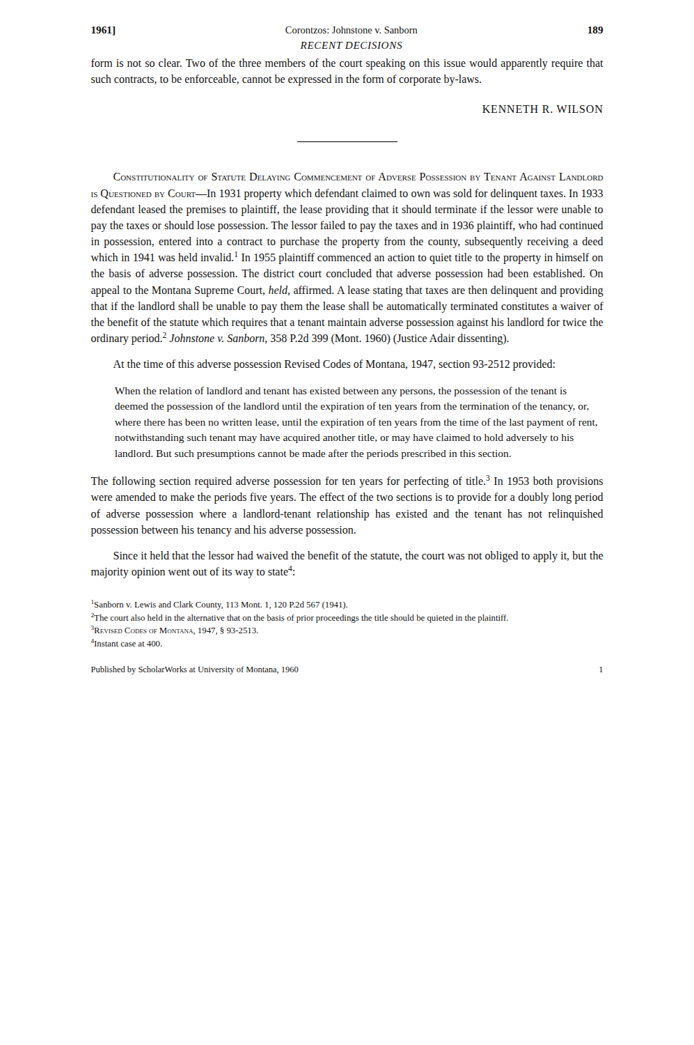1961] Corontzos: Johnstone v. Sanborn RECENT DECISIONS 189
form is not so clear. Two of the three members of the court speaking on this issue would apparently require that such contracts, to be enforceable, cannot be expressed in the form of corporate by-laws.
KENNETH R. WILSON
Constitutionality of Statute Delaying Commencement of Adverse Possession by Tenant Against Landlord is Questioned by Court—In 1931 property which defendant claimed to own was sold for delinquent taxes. In 1933 defendant leased the premises to plaintiff, the lease providing that it should terminate if the lessor were unable to pay the taxes or should lose possession. The lessor failed to pay the taxes and in 1936 plaintiff, who had continued in possession, entered into a contract to purchase the property from the county, subsequently receiving a deed which in 1941 was held invalid.1 In 1955 plaintiff commenced an action to quiet title to the property in himself on the basis of adverse possession. The district court concluded that adverse possession had been established. On appeal to the Montana Supreme Court, held, affirmed. A lease stating that taxes are then delinquent and providing that if the landlord shall be unable to pay them the lease shall be automatically terminated constitutes a waiver of the benefit of the statute which requires that a tenant maintain adverse possession against his landlord for twice the ordinary period.2 Johnstone v. Sanborn, 358 P.2d 399 (Mont. 1960) (Justice Adair dissenting).
At the time of this adverse possession Revised Codes of Montana, 1947, section 93-2512 provided:
When the relation of landlord and tenant has existed between any persons, the possession of the tenant is deemed the possession of the landlord until the expiration of ten years from the termination of the tenancy, or, where there has been no written lease, until the expiration of ten years from the time of the last payment of rent, notwithstanding such tenant may have acquired another title, or may have claimed to hold adversely to his landlord. But such presumptions cannot be made after the periods prescribed in this section.
The following section required adverse possession for ten years for perfecting of title.3 In 1953 both provisions were amended to make the periods five years. The effect of the two sections is to provide for a doubly long period of adverse possession where a landlord-tenant relationship has existed and the tenant has not relinquished possession between his tenancy and his adverse possession.
Since it held that the lessor had waived the benefit of the statute, the court was not obliged to apply it, but the majority opinion went out of its way to state4:
1Sanborn v. Lewis and Clark County, 113 Mont. 1, 120 P.2d 567 (1941).
2The court also held in the alternative that on the basis of prior proceedings the title should be quieted in the plaintiff.
3Revised Codes of Montana, 1947, § 93-2513.
4Instant case at 400.
Published by ScholarWorks at University of Montana, 1960 1